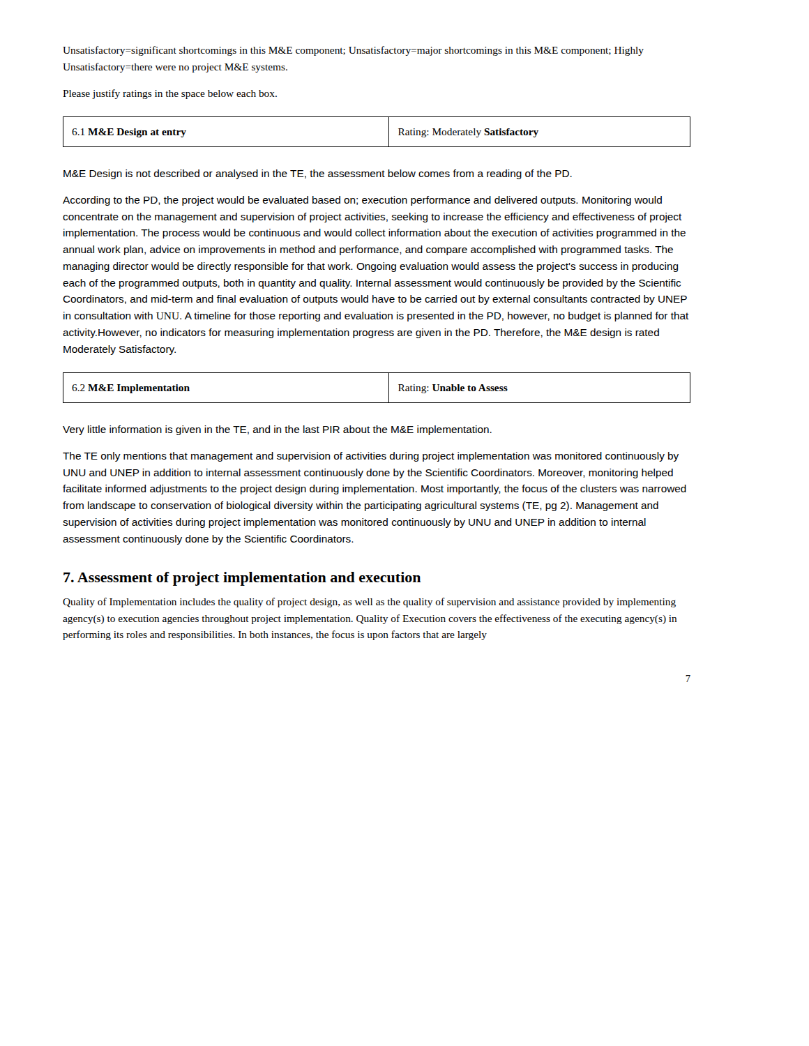Unsatisfactory=significant shortcomings in this M&E component; Unsatisfactory=major shortcomings in this M&E component; Highly Unsatisfactory=there were no project M&E systems.
Please justify ratings in the space below each box.
| 6.1 M&E Design at entry | Rating: Moderately Satisfactory |
M&E Design is not described or analysed in the TE, the assessment below comes from a reading of the PD.
According to the PD, the project would be evaluated based on; execution performance and delivered outputs. Monitoring would concentrate on the management and supervision of project activities, seeking to increase the efficiency and effectiveness of project implementation. The process would be continuous and would collect information about the execution of activities programmed in the annual work plan, advice on improvements in method and performance, and compare accomplished with programmed tasks. The managing director would be directly responsible for that work. Ongoing evaluation would assess the project's success in producing each of the programmed outputs, both in quantity and quality. Internal assessment would continuously be provided by the Scientific Coordinators, and mid-term and final evaluation of outputs would have to be carried out by external consultants contracted by UNEP in consultation with UNU. A timeline for those reporting and evaluation is presented in the PD, however, no budget is planned for that activity.However, no indicators for measuring implementation progress are given in the PD. Therefore, the M&E design is rated Moderately Satisfactory.
| 6.2 M&E Implementation | Rating: Unable to Assess |
Very little information is given in the TE, and in the last PIR about the M&E implementation.
The TE only mentions that management and supervision of activities during project implementation was monitored continuously by UNU and UNEP in addition to internal assessment continuously done by the Scientific Coordinators. Moreover, monitoring helped facilitate informed adjustments to the project design during implementation. Most importantly, the focus of the clusters was narrowed from landscape to conservation of biological diversity within the participating agricultural systems (TE, pg 2). Management and supervision of activities during project implementation was monitored continuously by UNU and UNEP in addition to internal assessment continuously done by the Scientific Coordinators.
7. Assessment of project implementation and execution
Quality of Implementation includes the quality of project design, as well as the quality of supervision and assistance provided by implementing agency(s) to execution agencies throughout project implementation. Quality of Execution covers the effectiveness of the executing agency(s) in performing its roles and responsibilities. In both instances, the focus is upon factors that are largely
7